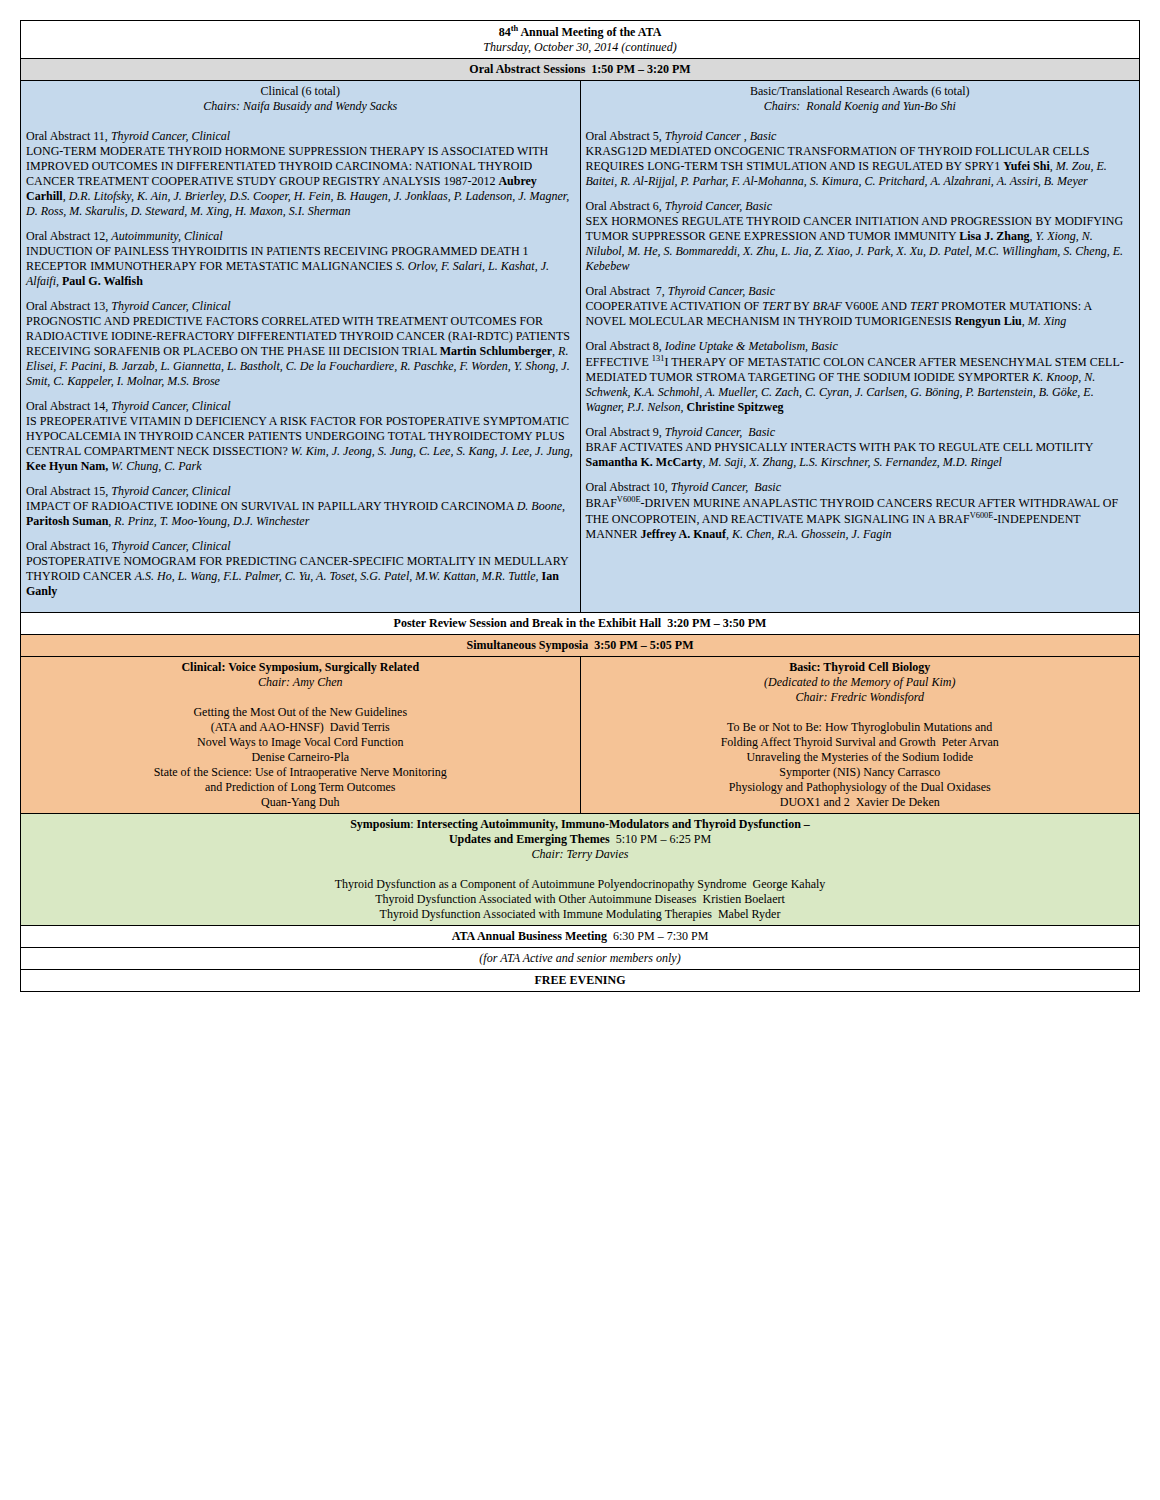| 84 th Annual Meeting of the ATA Thursday, October 30, 2014 (continued) |
| Oral Abstract Sessions 1:50 PM – 3:20 PM |
| Clinical (6 total) Chairs: Naifa Busaidy and Wendy Sacks Oral Abstract 11, Thyroid Cancer, Clinical Long-term moderate thyroid hormone suppression therapy is associated with improved outcomes in differentiated thyroid carcinoma: National Thyroid Cancer Treatment Cooperative Study Group Registry Analysis 1987-2012 Aubrey Carhill , D.R. Litofsky, K. Ain, J. Brierley, D.S. Cooper, H. Fein, B. Haugen, J. Jonklaas, P. Ladenson, J. Magner, D. Ross, M. Skarulis, D. Steward, M. Xing, H. Maxon, S.I. Sherman Oral Abstract 12, Autoimmunity, Clinical Induction of painless thyroiditis in patients receiving programmed death 1 receptor immunotherapy for metastatic malignancies S. Orlov, F. Salari, L. Kashat, J. Alfaifi, Paul G. Walfish Oral Abstract 13, Thyroid Cancer, Clinical Prognostic and predictive factors correlated with treatment outcomes for radioactive iodine-refractory differentiated thyroid cancer (RAI-RDTC) patients receiving sorafenib or placebo on the phase III decision trial Martin Schlumberger , R. Elisei, F. Pacini, B. Jarzab, L. Giannetta, L. Bastholt, C. De la Fouchardiere, R. Paschke, F. Worden, Y. Shong, J. Smit, C. Kappeler, I. Molnar, M.S. Brose Oral Abstract 14, Thyroid Cancer, Clinical Is preoperative vitamin D deficiency a risk factor for postoperative symptomatic hypocalcemia in thyroid cancer patients undergoing total thyroidectomy plus central compartment neck dissection? W. Kim, J. Jeong, S. Jung, C. Lee, S. Kang, J. Lee, J. Jung, Kee Hyun Nam, W. Chung, C. Park Oral Abstract 15, Thyroid Cancer, Clinical Impact of radioactive iodine on survival in papillary thyroid carcinoma D. Boone, Paritosh Suman , R. Prinz, T. Moo-Young, D.J. Winchester Oral Abstract 16, Thyroid Cancer, Clinical Postoperative nomogram for predicting cancer-specific mortality in medullary thyroid cancer A.S. Ho, L. Wang, F.L. Palmer, C. Yu, A. Toset, S.G. Patel, M.W. Kattan, M.R. Tuttle, Ian Ganly | Basic/Translational Research Awards (6 total) Chairs: Ronald Koenig and Yun-Bo Shi Oral Abstract 5, Thyroid Cancer , Basic KRASG12D mediated oncogenic transformation of thyroid follicular cells requires long-term TSH stimulation and is regulated by SPRY1 Yufei Shi , M. Zou, E. Baitei, R. Al-Rijjal, P. Parhar, F. Al-Mohanna, S. Kimura, C. Pritchard, A. Alzahrani, A. Assiri, B. Meyer Oral Abstract 6, Thyroid Cancer, Basic Sex hormones regulate thyroid cancer initiation and progression by modifying tumor suppressor gene expression and tumor immunity Lisa J. Zhang , Y. Xiong, N. Nilubol, M. He, S. Bommareddi, X. Zhu, L. Jia, Z. Xiao, J. Park, X. Xu, D. Patel, M.C. Willingham, S. Cheng, E. Kebebew Oral Abstract 7, Thyroid Cancer, Basic Cooperative activation of TERT by BRAF V600E and TERT promoter mutations: a novel molecular mechanism in thyroid tumorigenesis Rengyun Liu , M. Xing Oral Abstract 8, Iodine Uptake & Metabolism, Basic Effective 131 I therapy of metastatic colon cancer after mesenchymal stem cell-mediated tumor stroma targeting of the sodium iodide symporter K. Knoop, N. Schwenk, K.A. Schmohl, A. Mueller, C. Zach, C. Cyran, J. Carlsen, G. Böning, P. Bartenstein, B. Göke, E. Wagner, P.J. Nelson, Christine Spitzweg Oral Abstract 9, Thyroid Cancer, Basic BRAF activates and physically interacts with PAK to regulate cell motility Samantha K. McCarty , M. Saji, X. Zhang, L.S. Kirschner, S. Fernandez, M.D. Ringel Oral Abstract 10, Thyroid Cancer, Basic BRAF V600E -driven murine anaplastic thyroid cancers recur after withdrawal of the oncoprotein, and reactivate MAPK signaling in a BRAF V600E -independent manner Jeffrey A. Knauf , K. Chen, R.A. Ghossein, J. Fagin |
| Poster Review Session and Break in the Exhibit Hall 3:20 PM – 3:50 PM |
| Simultaneous Symposia 3:50 PM – 5:05 PM |
| Clinical: Voice Symposium, Surgically Related Chair: Amy Chen Getting the Most Out of the New Guidelines (ATA and AAO-HNSF) David Terris Novel Ways to Image Vocal Cord Function Denise Carneiro-Pla State of the Science: Use of Intraoperative Nerve Monitoring and Prediction of Long Term Outcomes Quan-Yang Duh | Basic: Thyroid Cell Biology (Dedicated to the Memory of Paul Kim) Chair: Fredric Wondisford To Be or Not to Be: How Thyroglobulin Mutations and Folding Affect Thyroid Survival and Growth Peter Arvan Unraveling the Mysteries of the Sodium Iodide Symporter (NIS) Nancy Carrasco Physiology and Pathophysiology of the Dual Oxidases DUOX1 and 2 Xavier De Deken |
| Symposium : Intersecting Autoimmunity, Immuno-Modulators and Thyroid Dysfunction – Updates and Emerging Themes 5:10 PM – 6:25 PM Chair: Terry Davies Thyroid Dysfunction as a Component of Autoimmune Polyendocrinopathy Syndrome George Kahaly Thyroid Dysfunction Associated with Other Autoimmune Diseases Kristien Boelaert Thyroid Dysfunction Associated with Immune Modulating Therapies Mabel Ryder |
| ATA Annual Business Meeting 6:30 PM – 7:30 PM |
| (for ATA Active and senior members only) |
| FREE EVENING |